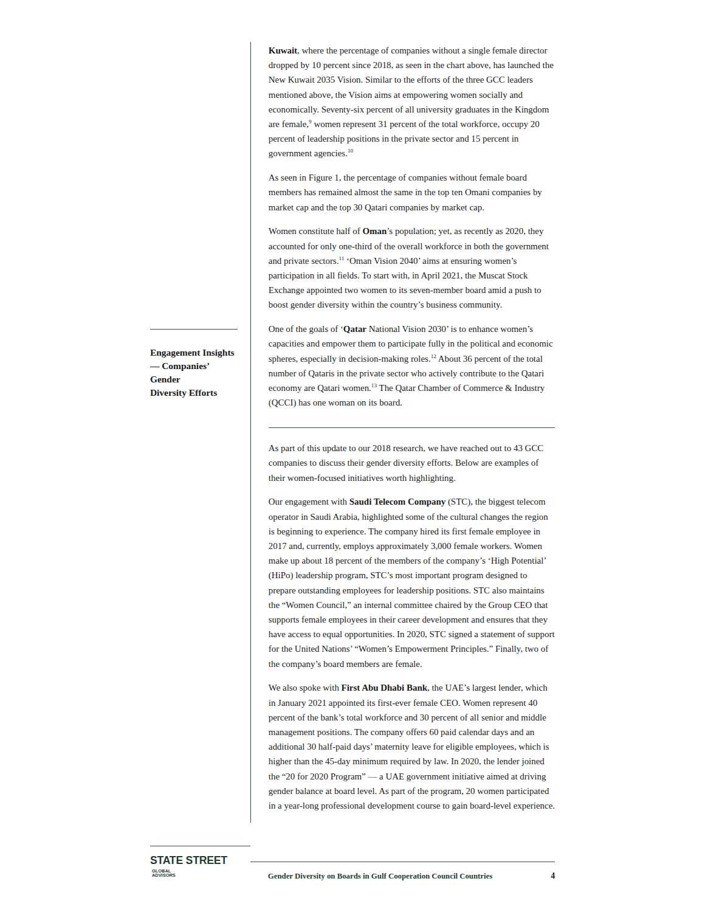Engagement Insights
— Companies’ Gender
Diversity Efforts
Kuwait, where the percentage of companies without a single female director dropped by 10 percent since 2018, as seen in the chart above, has launched the New Kuwait 2035 Vision. Similar to the efforts of the three GCC leaders mentioned above, the Vision aims at empowering women socially and economically. Seventy-six percent of all university graduates in the Kingdom are female,9 women represent 31 percent of the total workforce, occupy 20 percent of leadership positions in the private sector and 15 percent in government agencies.10
As seen in Figure 1, the percentage of companies without female board members has remained almost the same in the top ten Omani companies by market cap and the top 30 Qatari companies by market cap.
Women constitute half of Oman’s population; yet, as recently as 2020, they accounted for only one-third of the overall workforce in both the government and private sectors.11 ‘Oman Vision 2040’ aims at ensuring women’s participation in all fields. To start with, in April 2021, the Muscat Stock Exchange appointed two women to its seven-member board amid a push to boost gender diversity within the country’s business community.
One of the goals of ‘Qatar National Vision 2030’ is to enhance women’s capacities and empower them to participate fully in the political and economic spheres, especially in decision-making roles.12 About 36 percent of the total number of Qataris in the private sector who actively contribute to the Qatari economy are Qatari women.13 The Qatar Chamber of Commerce & Industry (QCCI) has one woman on its board.
As part of this update to our 2018 research, we have reached out to 43 GCC companies to discuss their gender diversity efforts. Below are examples of their women-focused initiatives worth highlighting.
Our engagement with Saudi Telecom Company (STC), the biggest telecom operator in Saudi Arabia, highlighted some of the cultural changes the region is beginning to experience. The company hired its first female employee in 2017 and, currently, employs approximately 3,000 female workers. Women make up about 18 percent of the members of the company’s ‘High Potential’ (HiPo) leadership program, STC’s most important program designed to prepare outstanding employees for leadership positions. STC also maintains the “Women Council,” an internal committee chaired by the Group CEO that supports female employees in their career development and ensures that they have access to equal opportunities. In 2020, STC signed a statement of support for the United Nations’ “Women’s Empowerment Principles.” Finally, two of the company’s board members are female.
We also spoke with First Abu Dhabi Bank, the UAE’s largest lender, which in January 2021 appointed its first-ever female CEO. Women represent 40 percent of the bank’s total workforce and 30 percent of all senior and middle management positions. The company offers 60 paid calendar days and an additional 30 half-paid days’ maternity leave for eligible employees, which is higher than the 45-day minimum required by law. In 2020, the lender joined the “20 for 2020 Program” — a UAE government initiative aimed at driving gender balance at board level. As part of the program, 20 women participated in a year-long professional development course to gain board-level experience.
STATE STREET GLOBAL ADVISORS
Gender Diversity on Boards in Gulf Cooperation Council Countries 4